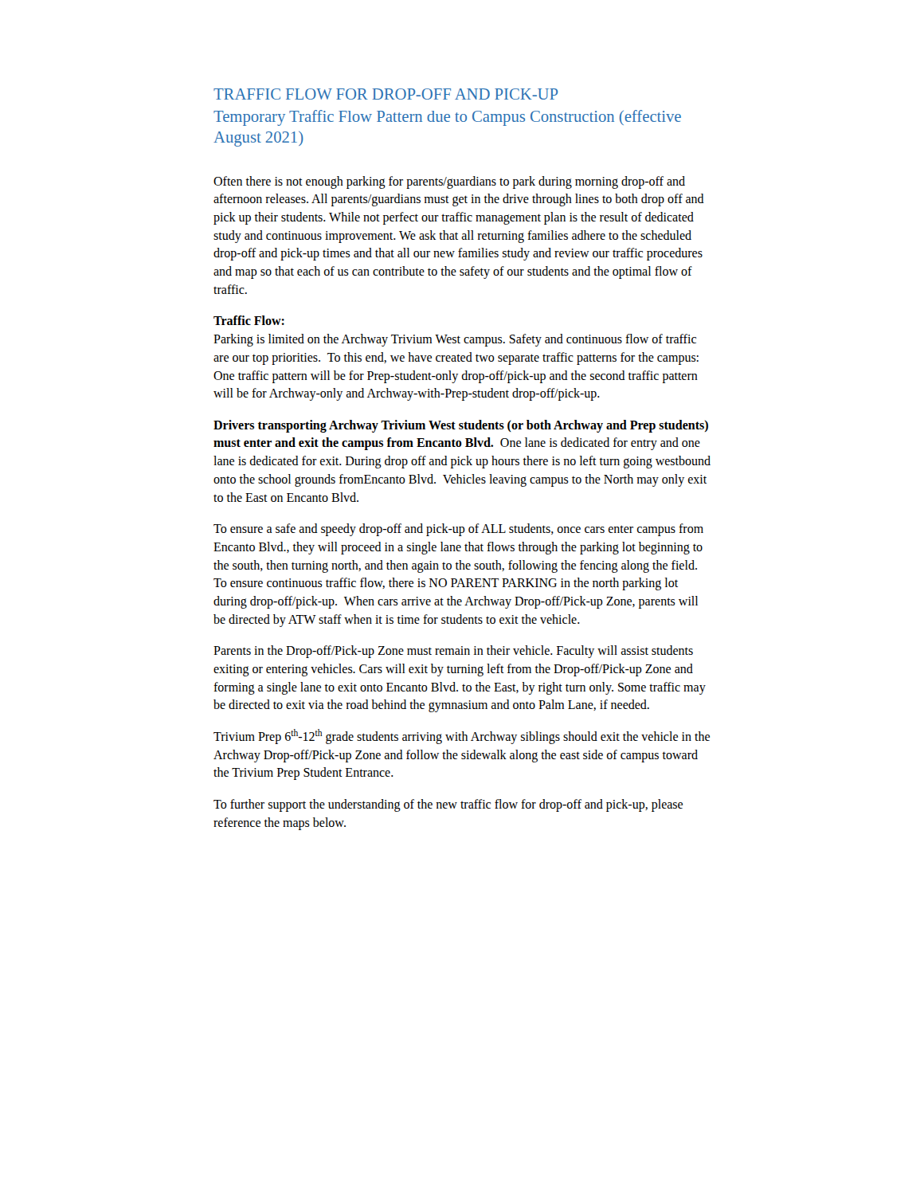TRAFFIC FLOW FOR DROP-OFF AND PICK-UP
Temporary Traffic Flow Pattern due to Campus Construction (effective August 2021)
Often there is not enough parking for parents/guardians to park during morning drop-off and afternoon releases. All parents/guardians must get in the drive through lines to both drop off and pick up their students. While not perfect our traffic management plan is the result of dedicated study and continuous improvement. We ask that all returning families adhere to the scheduled drop-off and pick-up times and that all our new families study and review our traffic procedures and map so that each of us can contribute to the safety of our students and the optimal flow of traffic.
Traffic Flow:
Parking is limited on the Archway Trivium West campus. Safety and continuous flow of traffic are our top priorities. To this end, we have created two separate traffic patterns for the campus: One traffic pattern will be for Prep-student-only drop-off/pick-up and the second traffic pattern will be for Archway-only and Archway-with-Prep-student drop-off/pick-up.
Drivers transporting Archway Trivium West students (or both Archway and Prep students) must enter and exit the campus from Encanto Blvd. One lane is dedicated for entry and one lane is dedicated for exit. During drop off and pick up hours there is no left turn going westbound onto the school grounds fromEncanto Blvd. Vehicles leaving campus to the North may only exit to the East on Encanto Blvd.
To ensure a safe and speedy drop-off and pick-up of ALL students, once cars enter campus from Encanto Blvd., they will proceed in a single lane that flows through the parking lot beginning to the south, then turning north, and then again to the south, following the fencing along the field. To ensure continuous traffic flow, there is NO PARENT PARKING in the north parking lot during drop-off/pick-up. When cars arrive at the Archway Drop-off/Pick-up Zone, parents will be directed by ATW staff when it is time for students to exit the vehicle.
Parents in the Drop-off/Pick-up Zone must remain in their vehicle. Faculty will assist students exiting or entering vehicles. Cars will exit by turning left from the Drop-off/Pick-up Zone and forming a single lane to exit onto Encanto Blvd. to the East, by right turn only. Some traffic may be directed to exit via the road behind the gymnasium and onto Palm Lane, if needed.
Trivium Prep 6th-12th grade students arriving with Archway siblings should exit the vehicle in the Archway Drop-off/Pick-up Zone and follow the sidewalk along the east side of campus toward the Trivium Prep Student Entrance.
To further support the understanding of the new traffic flow for drop-off and pick-up, please reference the maps below.